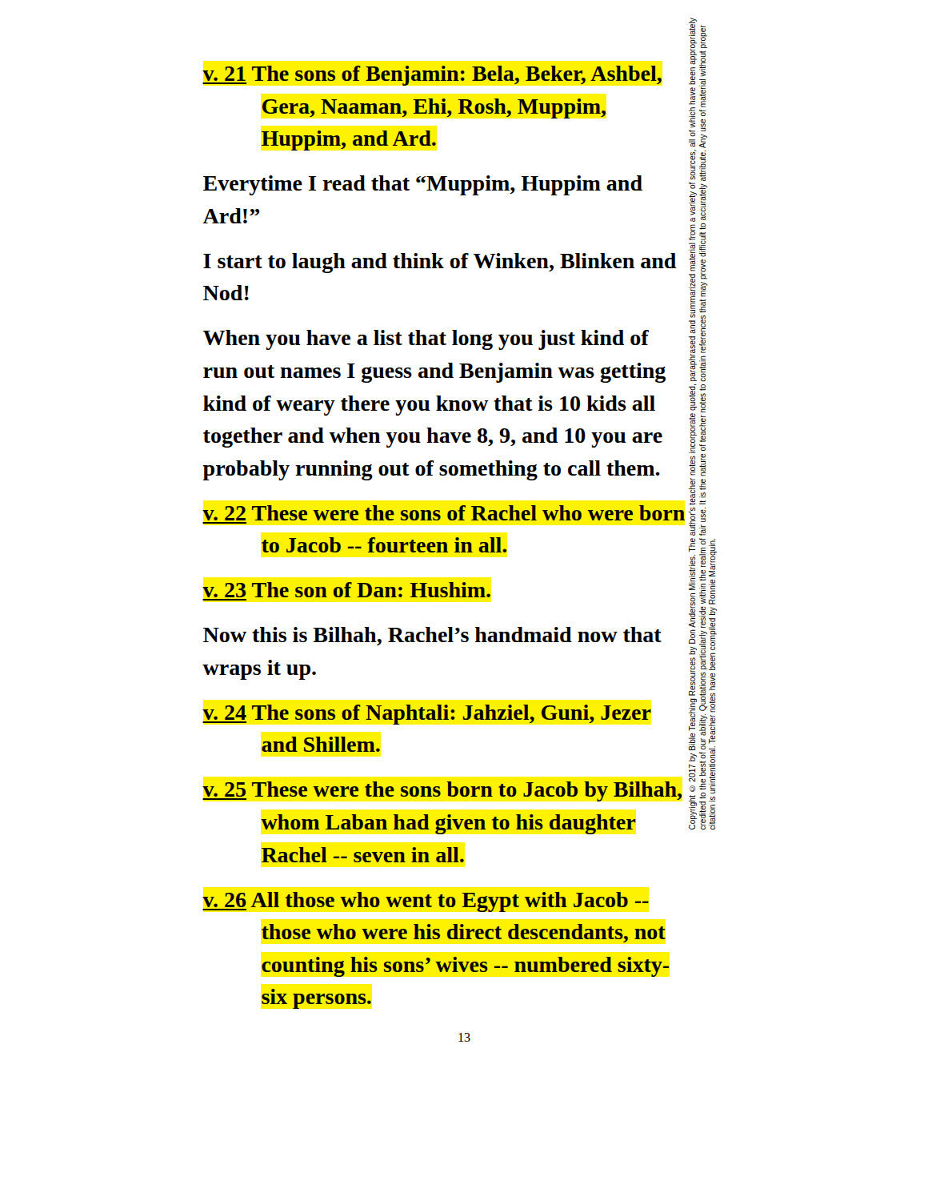Copyright © 2017 by Bible Teaching Resources by Don Anderson Ministries. The author's teacher notes incorporate quoted, paraphrased and summarized material from a variety of sources, all of which have been appropriately credited to the best of our ability. Quotations particularly reside within the realm of fair use. It is the nature of teacher notes to contain references that may prove difficult to accurately attribute. Any use of material without proper citation is unintentional. Teacher notes have been compiled by Ronnie Marroquin.
v. 21 The sons of Benjamin: Bela, Beker, Ashbel, Gera, Naaman, Ehi, Rosh, Muppim, Huppim, and Ard.
Everytime I read that “Muppim, Huppim and Ard!”
I start to laugh and think of Winken, Blinken and Nod!
When you have a list that long you just kind of run out names I guess and Benjamin was getting kind of weary there you know that is 10 kids all together and when you have 8, 9, and 10 you are probably running out of something to call them.
v. 22 These were the sons of Rachel who were born to Jacob -- fourteen in all.
v. 23 The son of Dan: Hushim.
Now this is Bilhah, Rachel’s handmaid now that wraps it up.
v. 24 The sons of Naphtali: Jahziel, Guni, Jezer and Shillem.
v. 25 These were the sons born to Jacob by Bilhah, whom Laban had given to his daughter Rachel -- seven in all.
v. 26 All those who went to Egypt with Jacob -- those who were his direct descendants, not counting his sons’ wives -- numbered sixty-six persons.
13